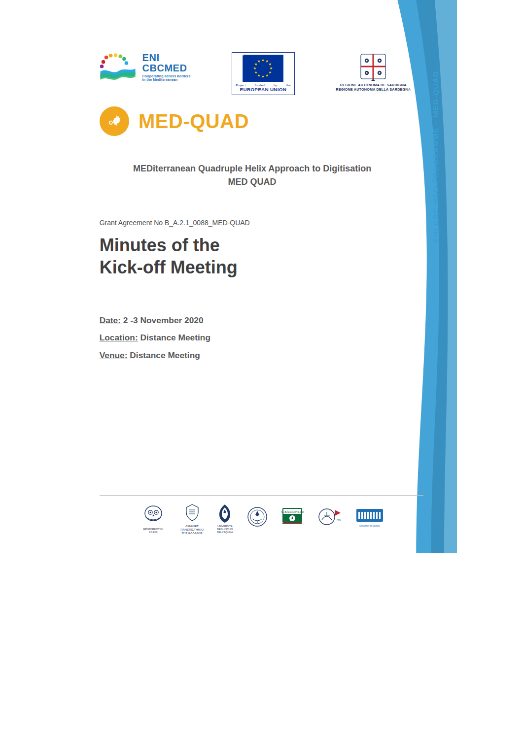ENI
CBCMED
Cooperating across borders
in the Mediterranean
Project funded by the
EUROPEAN UNION
REGIONE AUTÒNOMA DE SARDIGNA
REGIONE AUTONOMA DELLA SARDEGNA
MED-QUAD
MEDiterranean Quadruple Helix Approach to Digitisation
MED QUAD
Grant Agreement No B_A.2.1_0088_MED-QUAD
Minutes of the
Kick-off Meeting
Date: 2 -3 November 2020
Location: Distance Meeting
Venue: Distance Meeting
ENI CBC MED PROGRAMME – MED-QUAD
EPIMORFOTIKI
KILKIS
ΔΙΕΘΝΕΣ
ΠΑΝΕΠΙΣΤΗΜΙΟ
ΤΗΣ ΕΛΛΑΔΟΣ
UNIVERSITÀ
DEGLI STUDI
DELL'AQUILA
AL-BALQA APPLIED
PPU
University of Sousse